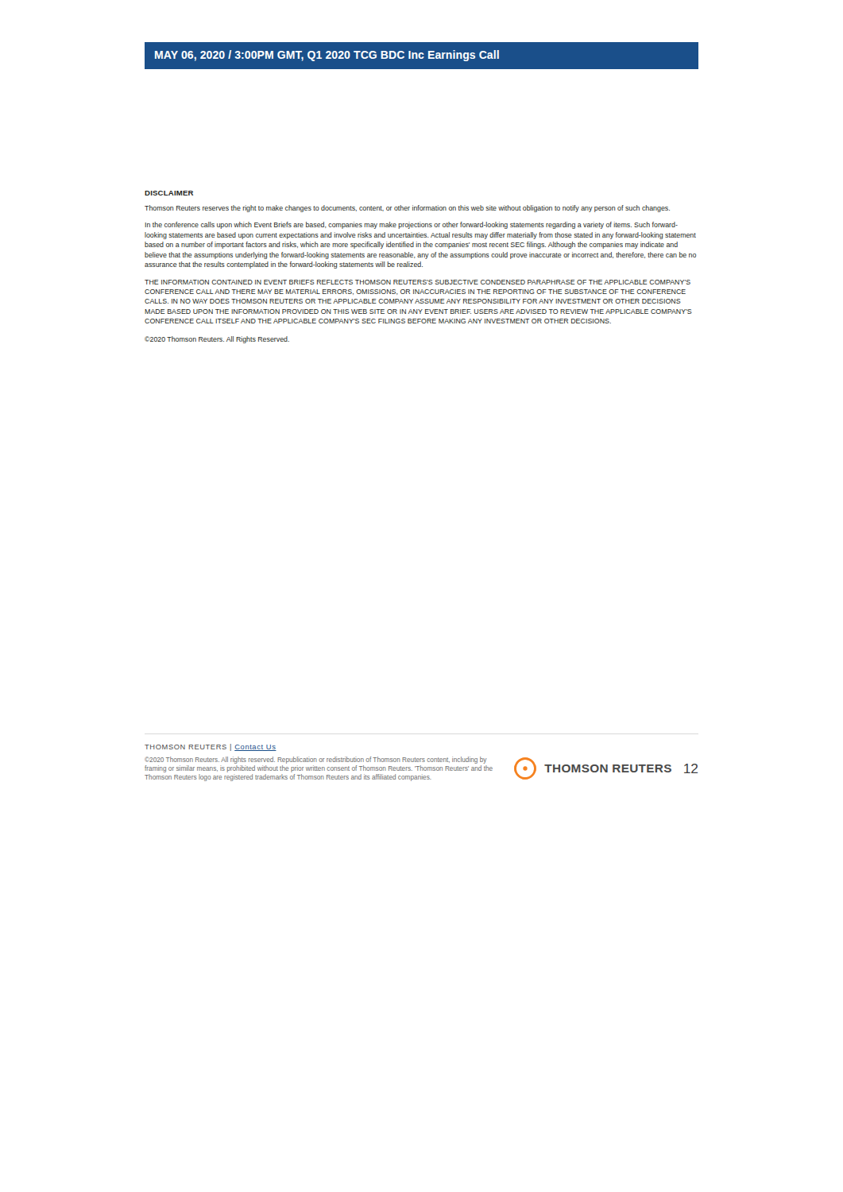MAY 06, 2020 / 3:00PM GMT, Q1 2020 TCG BDC Inc Earnings Call
DISCLAIMER
Thomson Reuters reserves the right to make changes to documents, content, or other information on this web site without obligation to notify any person of such changes.
In the conference calls upon which Event Briefs are based, companies may make projections or other forward-looking statements regarding a variety of items. Such forward-looking statements are based upon current expectations and involve risks and uncertainties. Actual results may differ materially from those stated in any forward-looking statement based on a number of important factors and risks, which are more specifically identified in the companies' most recent SEC filings. Although the companies may indicate and believe that the assumptions underlying the forward-looking statements are reasonable, any of the assumptions could prove inaccurate or incorrect and, therefore, there can be no assurance that the results contemplated in the forward-looking statements will be realized.
THE INFORMATION CONTAINED IN EVENT BRIEFS REFLECTS THOMSON REUTERS'S SUBJECTIVE CONDENSED PARAPHRASE OF THE APPLICABLE COMPANY'S CONFERENCE CALL AND THERE MAY BE MATERIAL ERRORS, OMISSIONS, OR INACCURACIES IN THE REPORTING OF THE SUBSTANCE OF THE CONFERENCE CALLS. IN NO WAY DOES THOMSON REUTERS OR THE APPLICABLE COMPANY ASSUME ANY RESPONSIBILITY FOR ANY INVESTMENT OR OTHER DECISIONS MADE BASED UPON THE INFORMATION PROVIDED ON THIS WEB SITE OR IN ANY EVENT BRIEF. USERS ARE ADVISED TO REVIEW THE APPLICABLE COMPANY'S CONFERENCE CALL ITSELF AND THE APPLICABLE COMPANY'S SEC FILINGS BEFORE MAKING ANY INVESTMENT OR OTHER DECISIONS.
©2020 Thomson Reuters. All Rights Reserved.
THOMSON REUTERS | Contact Us
©2020 Thomson Reuters. All rights reserved. Republication or redistribution of Thomson Reuters content, including by framing or similar means, is prohibited without the prior written consent of Thomson Reuters. 'Thomson Reuters' and the Thomson Reuters logo are registered trademarks of Thomson Reuters and its affiliated companies.
THOMSON REUTERS
12